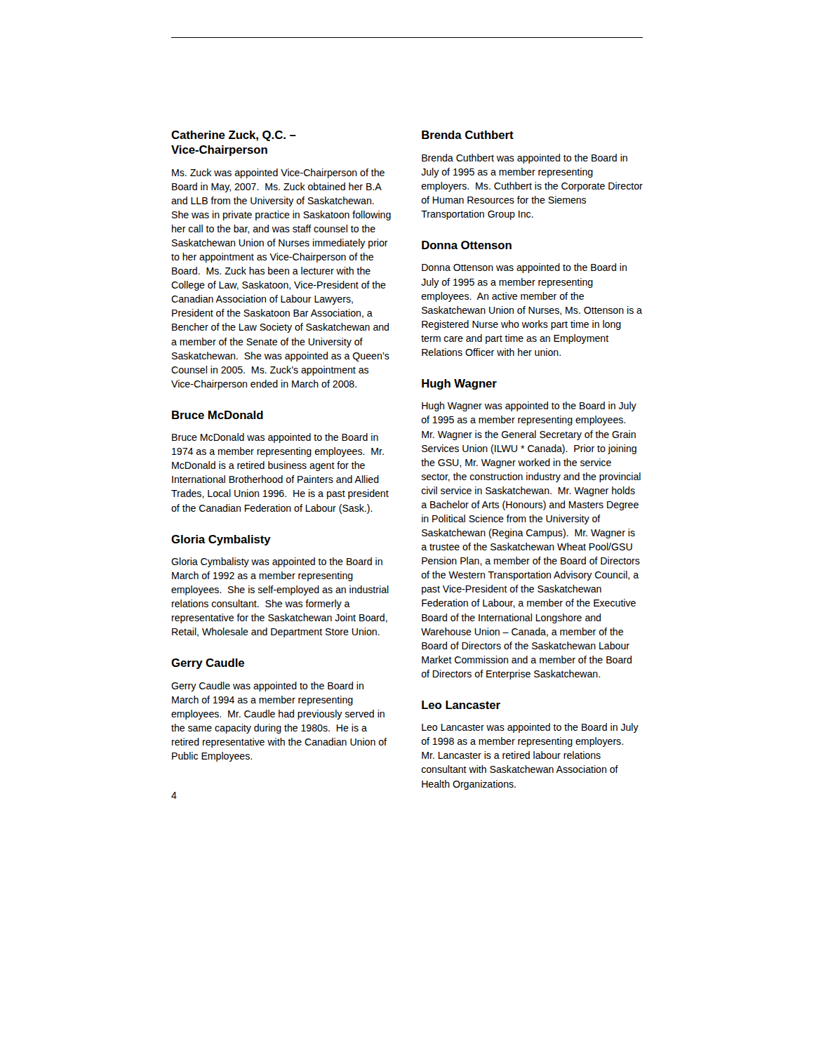Catherine Zuck, Q.C. –
Vice-Chairperson
Ms. Zuck was appointed Vice-Chairperson of the Board in May, 2007. Ms. Zuck obtained her B.A and LLB from the University of Saskatchewan. She was in private practice in Saskatoon following her call to the bar, and was staff counsel to the Saskatchewan Union of Nurses immediately prior to her appointment as Vice-Chairperson of the Board. Ms. Zuck has been a lecturer with the College of Law, Saskatoon, Vice-President of the Canadian Association of Labour Lawyers, President of the Saskatoon Bar Association, a Bencher of the Law Society of Saskatchewan and a member of the Senate of the University of Saskatchewan. She was appointed as a Queen’s Counsel in 2005. Ms. Zuck’s appointment as Vice-Chairperson ended in March of 2008.
Bruce McDonald
Bruce McDonald was appointed to the Board in 1974 as a member representing employees. Mr. McDonald is a retired business agent for the International Brotherhood of Painters and Allied Trades, Local Union 1996. He is a past president of the Canadian Federation of Labour (Sask.).
Gloria Cymbalisty
Gloria Cymbalisty was appointed to the Board in March of 1992 as a member representing employees. She is self-employed as an industrial relations consultant. She was formerly a representative for the Saskatchewan Joint Board, Retail, Wholesale and Department Store Union.
Gerry Caudle
Gerry Caudle was appointed to the Board in March of 1994 as a member representing employees. Mr. Caudle had previously served in the same capacity during the 1980s. He is a retired representative with the Canadian Union of Public Employees.
Brenda Cuthbert
Brenda Cuthbert was appointed to the Board in July of 1995 as a member representing employers. Ms. Cuthbert is the Corporate Director of Human Resources for the Siemens Transportation Group Inc.
Donna Ottenson
Donna Ottenson was appointed to the Board in July of 1995 as a member representing employees. An active member of the Saskatchewan Union of Nurses, Ms. Ottenson is a Registered Nurse who works part time in long term care and part time as an Employment Relations Officer with her union.
Hugh Wagner
Hugh Wagner was appointed to the Board in July of 1995 as a member representing employees. Mr. Wagner is the General Secretary of the Grain Services Union (ILWU * Canada). Prior to joining the GSU, Mr. Wagner worked in the service sector, the construction industry and the provincial civil service in Saskatchewan. Mr. Wagner holds a Bachelor of Arts (Honours) and Masters Degree in Political Science from the University of Saskatchewan (Regina Campus). Mr. Wagner is a trustee of the Saskatchewan Wheat Pool/GSU Pension Plan, a member of the Board of Directors of the Western Transportation Advisory Council, a past Vice-President of the Saskatchewan Federation of Labour, a member of the Executive Board of the International Longshore and Warehouse Union – Canada, a member of the Board of Directors of the Saskatchewan Labour Market Commission and a member of the Board of Directors of Enterprise Saskatchewan.
Leo Lancaster
Leo Lancaster was appointed to the Board in July of 1998 as a member representing employers. Mr. Lancaster is a retired labour relations consultant with Saskatchewan Association of Health Organizations.
4